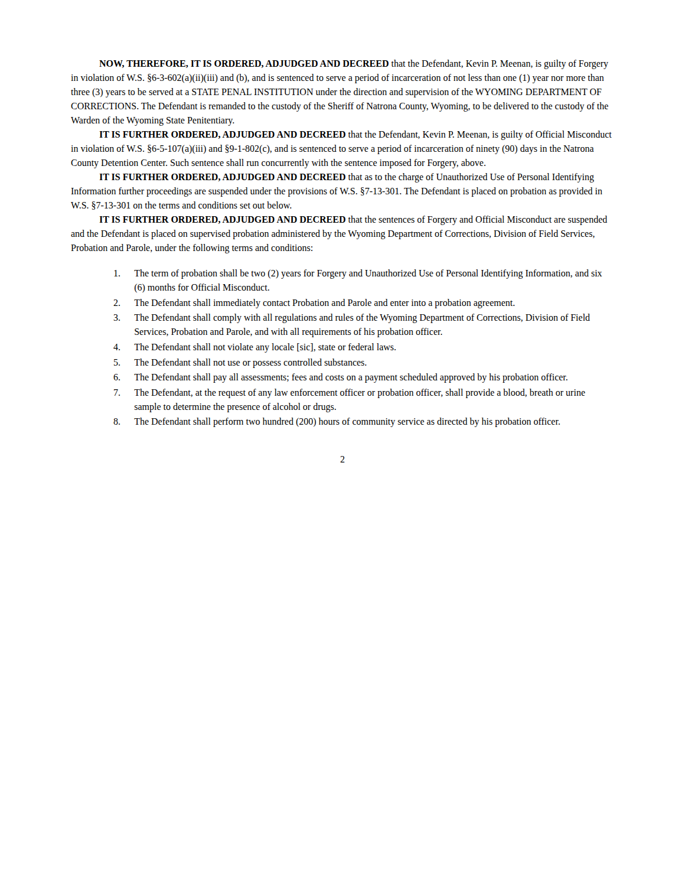NOW, THEREFORE, IT IS ORDERED, ADJUDGED AND DECREED that the Defendant, Kevin P. Meenan, is guilty of Forgery in violation of W.S. §6-3-602(a)(ii)(iii) and (b), and is sentenced to serve a period of incarceration of not less than one (1) year nor more than three (3) years to be served at a STATE PENAL INSTITUTION under the direction and supervision of the WYOMING DEPARTMENT OF CORRECTIONS. The Defendant is remanded to the custody of the Sheriff of Natrona County, Wyoming, to be delivered to the custody of the Warden of the Wyoming State Penitentiary.
IT IS FURTHER ORDERED, ADJUDGED AND DECREED that the Defendant, Kevin P. Meenan, is guilty of Official Misconduct in violation of W.S. §6-5-107(a)(iii) and §9-1-802(c), and is sentenced to serve a period of incarceration of ninety (90) days in the Natrona County Detention Center. Such sentence shall run concurrently with the sentence imposed for Forgery, above.
IT IS FURTHER ORDERED, ADJUDGED AND DECREED that as to the charge of Unauthorized Use of Personal Identifying Information further proceedings are suspended under the provisions of W.S. §7-13-301. The Defendant is placed on probation as provided in W.S. §7-13-301 on the terms and conditions set out below.
IT IS FURTHER ORDERED, ADJUDGED AND DECREED that the sentences of Forgery and Official Misconduct are suspended and the Defendant is placed on supervised probation administered by the Wyoming Department of Corrections, Division of Field Services, Probation and Parole, under the following terms and conditions:
1. The term of probation shall be two (2) years for Forgery and Unauthorized Use of Personal Identifying Information, and six (6) months for Official Misconduct.
2. The Defendant shall immediately contact Probation and Parole and enter into a probation agreement.
3. The Defendant shall comply with all regulations and rules of the Wyoming Department of Corrections, Division of Field Services, Probation and Parole, and with all requirements of his probation officer.
4. The Defendant shall not violate any locale [sic], state or federal laws.
5. The Defendant shall not use or possess controlled substances.
6. The Defendant shall pay all assessments; fees and costs on a payment scheduled approved by his probation officer.
7. The Defendant, at the request of any law enforcement officer or probation officer, shall provide a blood, breath or urine sample to determine the presence of alcohol or drugs.
8. The Defendant shall perform two hundred (200) hours of community service as directed by his probation officer.
2